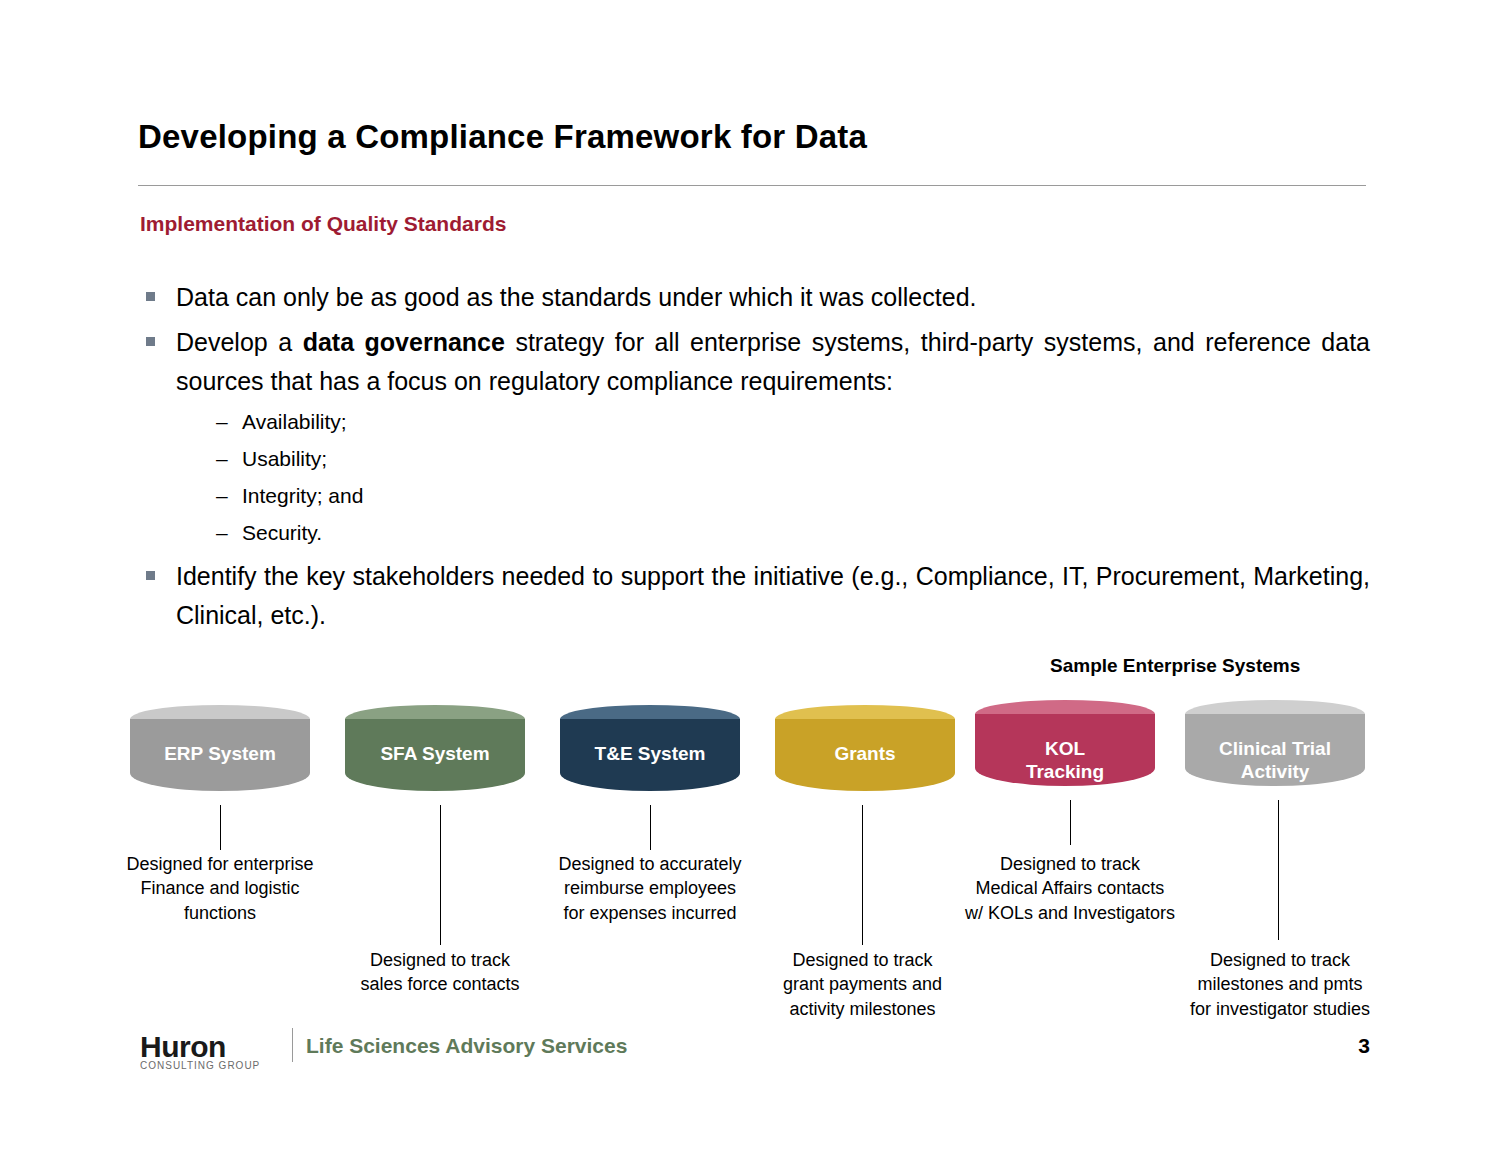Developing a Compliance Framework for Data
Implementation of Quality Standards
Data can only be as good as the standards under which it was collected.
Develop a data governance strategy for all enterprise systems, third-party systems, and reference data sources that has a focus on regulatory compliance requirements:
Availability;
Usability;
Integrity; and
Security.
Identify the key stakeholders needed to support the initiative (e.g., Compliance, IT, Procurement, Marketing, Clinical, etc.).
Sample Enterprise Systems
ERP System
SFA System
T&E System
Grants
KOL
Tracking
Clinical Trial
Activity
Designed for enterprise
Finance and logistic
functions
Designed to track
sales force contacts
Designed to accurately
reimburse employees
for expenses incurred
Designed to track
grant payments and
activity milestones
Designed to track
Medical Affairs contacts
w/ KOLs and Investigators
Designed to track
milestones and pmts
for investigator studies
HuronCONSULTING GROUP
Life Sciences Advisory Services
3